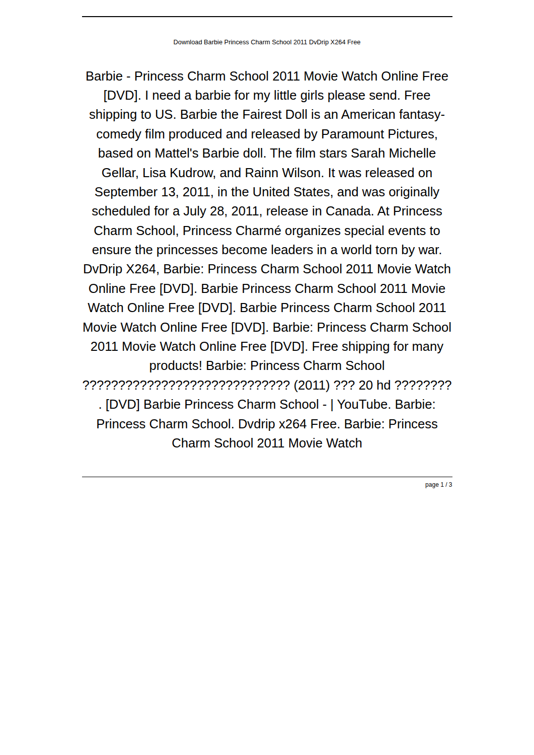Download Barbie Princess Charm School 2011 DvDrip X264 Free
Barbie - Princess Charm School 2011 Movie Watch Online Free [DVD]. I need a barbie for my little girls please send. Free shipping to US. Barbie the Fairest Doll is an American fantasy-comedy film produced and released by Paramount Pictures, based on Mattel's Barbie doll. The film stars Sarah Michelle Gellar, Lisa Kudrow, and Rainn Wilson. It was released on September 13, 2011, in the United States, and was originally scheduled for a July 28, 2011, release in Canada. At Princess Charm School, Princess Charmé organizes special events to ensure the princesses become leaders in a world torn by war. DvDrip X264, Barbie: Princess Charm School 2011 Movie Watch Online Free [DVD]. Barbie Princess Charm School 2011 Movie Watch Online Free [DVD]. Barbie Princess Charm School 2011 Movie Watch Online Free [DVD]. Barbie: Princess Charm School 2011 Movie Watch Online Free [DVD]. Free shipping for many products! Barbie: Princess Charm School ????????????????????????????? (2011) ??? 20 hd ???????? . [DVD] Barbie Princess Charm School - | YouTube. Barbie: Princess Charm School. Dvdrip x264 Free. Barbie: Princess Charm School 2011 Movie Watch
page 1 / 3